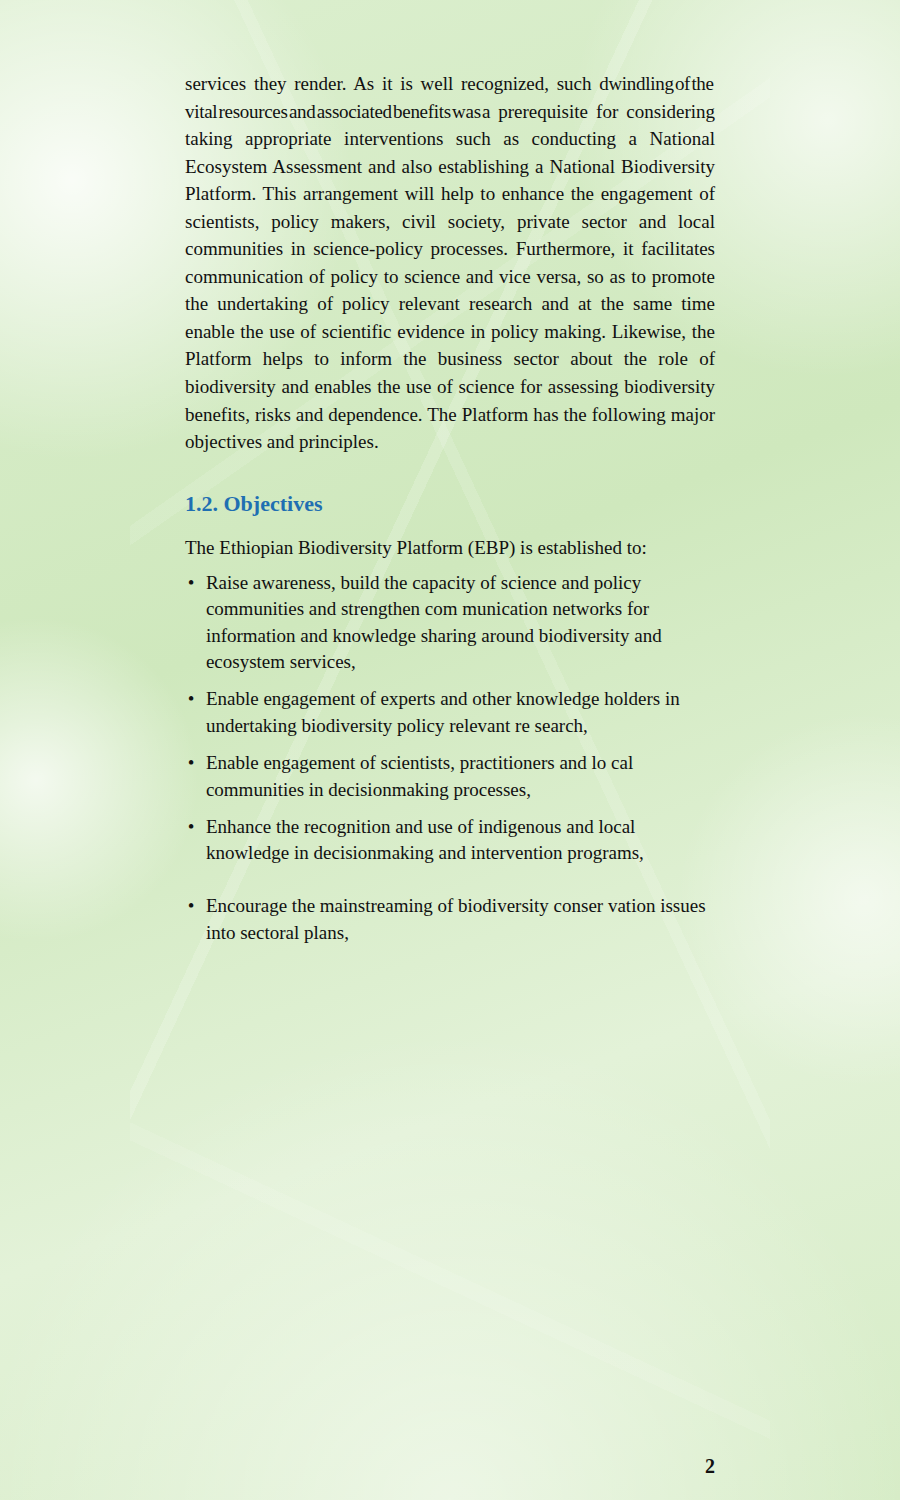services they render. As it is well recognized, such dwindling of the vital resources and associated benefits was a prerequisite for considering taking appropriate interventions such as conducting a National Ecosystem Assessment and also establishing a National Biodiversity Platform. This arrangement will help to enhance the engagement of scientists, policy makers, civil society, private sector and local communities in science-policy processes. Furthermore, it facilitates communication of policy to science and vice versa, so as to promote the undertaking of policy relevant research and at the same time enable the use of scientific evidence in policy making. Likewise, the Platform helps to inform the business sector about the role of biodiversity and enables the use of science for assessing biodiversity benefits, risks and dependence. The Platform has the following major objectives and principles.
1.2. Objectives
The Ethiopian Biodiversity Platform (EBP) is established to:
Raise awareness, build the capacity of science and policy communities and strengthen com munication networks for information and knowledge sharing around biodiversity and ecosystem services,
Enable engagement of experts and other knowledge holders in undertaking biodiversity policy relevant re search,
Enable engagement of scientists, practitioners and lo cal communities in decisionmaking processes,
Enhance the recognition and use of indigenous and local knowledge in decisionmaking and intervention programs,
Encourage the mainstreaming of biodiversity conser vation issues into sectoral plans,
2